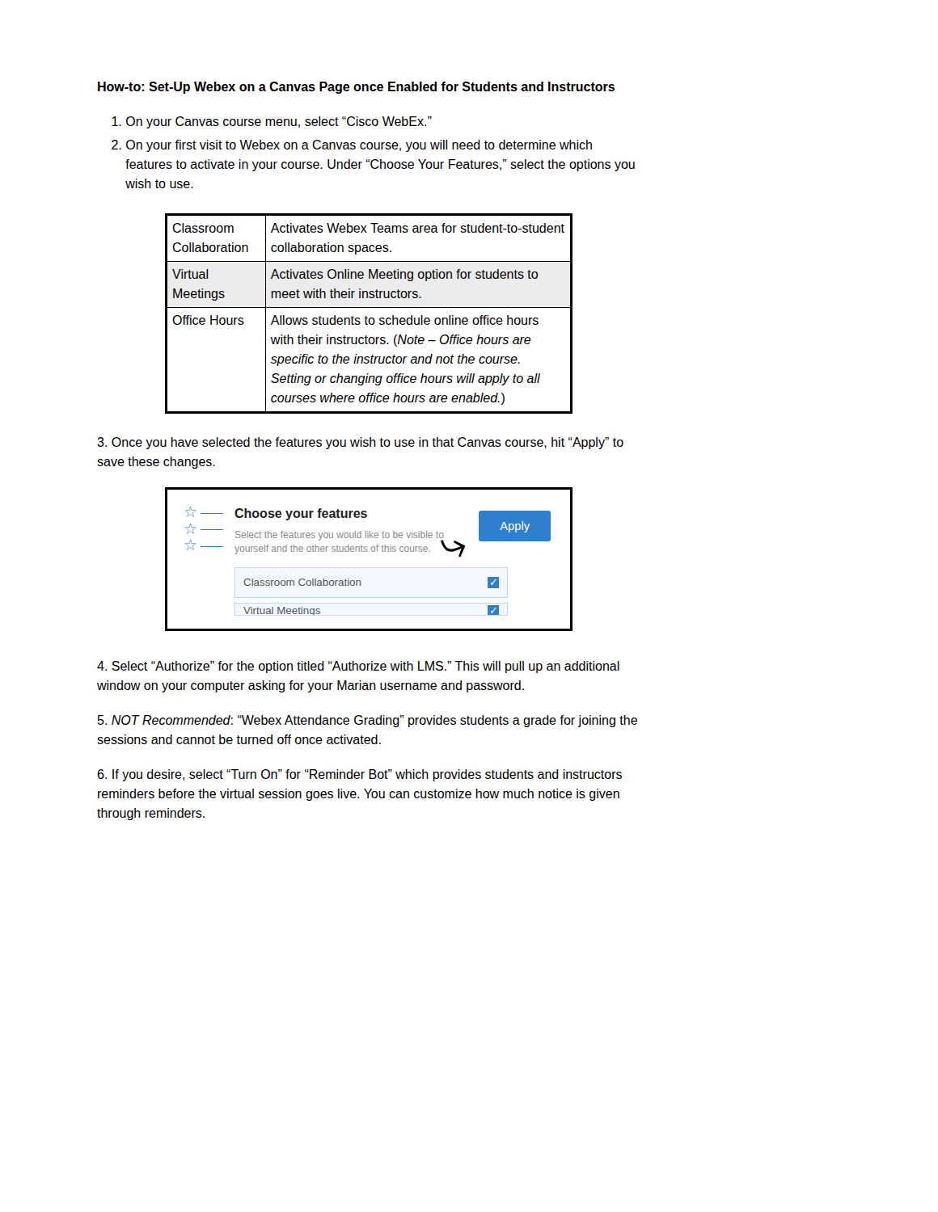How-to: Set-Up Webex on a Canvas Page once Enabled for Students and Instructors
On your Canvas course menu, select “Cisco WebEx.”
On your first visit to Webex on a Canvas course, you will need to determine which features to activate in your course. Under “Choose Your Features,” select the options you wish to use.
| Classroom Collaboration | Activates Webex Teams area for student-to-student collaboration spaces. |
| Virtual Meetings | Activates Online Meeting option for students to meet with their instructors. |
| Office Hours | Allows students to schedule online office hours with their instructors. ( Note – Office hours are specific to the instructor and not the course. Setting or changing office hours will apply to all courses where office hours are enabled. ) |
3. Once you have selected the features you wish to use in that Canvas course, hit “Apply” to save these changes.
Apply
⤷
☆
☆
☆
Choose your features
Select the features you would like to be visible to
yourself and the other students of this course.
Classroom Collaboration ✓
Virtual Meetings ✓
4. Select “Authorize” for the option titled “Authorize with LMS.” This will pull up an additional window on your computer asking for your Marian username and password.
5. NOT Recommended: “Webex Attendance Grading” provides students a grade for joining the sessions and cannot be turned off once activated.
6. If you desire, select “Turn On” for “Reminder Bot” which provides students and instructors reminders before the virtual session goes live. You can customize how much notice is given through reminders.